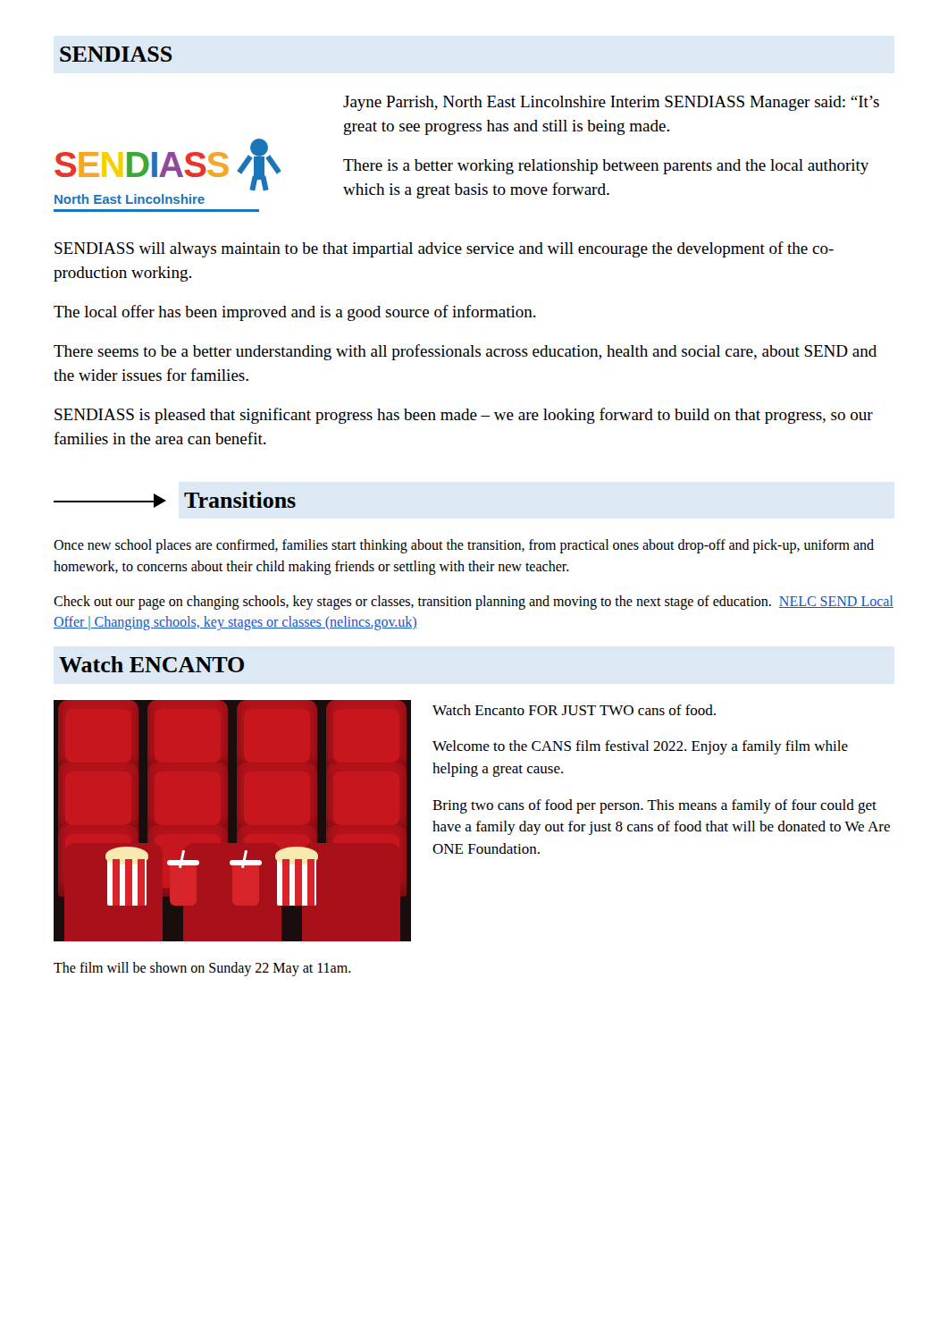SENDIASS
SENDIASS
North East Lincolnshire
Jayne Parrish, North East Lincolnshire Interim SENDIASS Manager said: “It’s great to see progress has and still is being made.
There is a better working relationship between parents and the local authority which is a great basis to move forward.
SENDIASS will always maintain to be that impartial advice service and will encourage the development of the co-production working.
The local offer has been improved and is a good source of information.
There seems to be a better understanding with all professionals across education, health and social care, about SEND and the wider issues for families.
SENDIASS is pleased that significant progress has been made – we are looking forward to build on that progress, so our families in the area can benefit.
Transitions
Once new school places are confirmed, families start thinking about the transition, from practical ones about drop-off and pick-up, uniform and homework, to concerns about their child making friends or settling with their new teacher.
Check out our page on changing schools, key stages or classes, transition planning and moving to the next stage of education. NELC SEND Local Offer | Changing schools, key stages or classes (nelincs.gov.uk)
Watch ENCANTO
Watch Encanto FOR JUST TWO cans of food.
Welcome to the CANS film festival 2022. Enjoy a family film while helping a great cause.
Bring two cans of food per person. This means a family of four could get have a family day out for just 8 cans of food that will be donated to We Are ONE Foundation.
The film will be shown on Sunday 22 May at 11am.